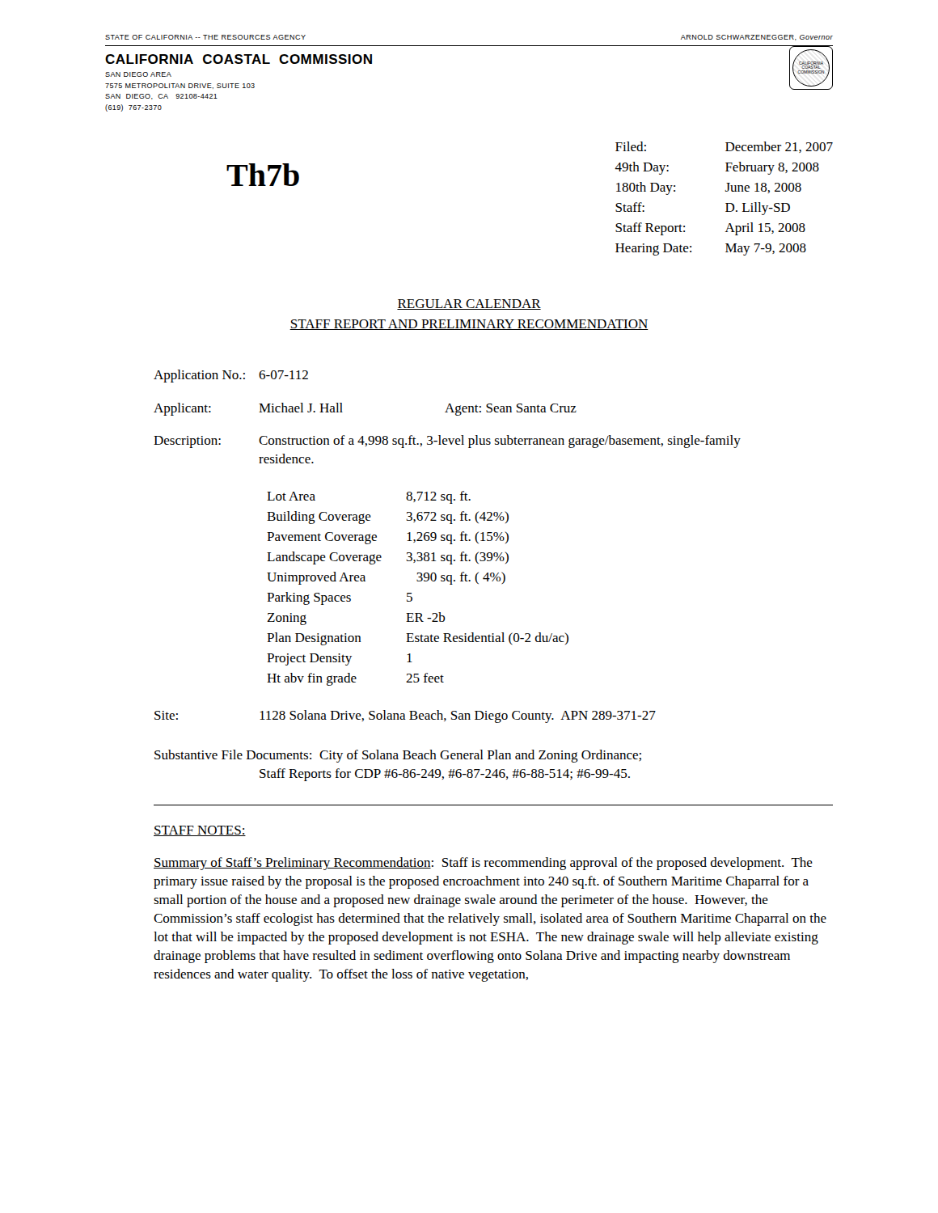STATE OF CALIFORNIA -- THE RESOURCES AGENCY
ARNOLD SCHWARZENEGGER, Governor
CALIFORNIA
COASTAL
COMMISSION
CALIFORNIA COASTAL COMMISSION
SAN DIEGO AREA
7575 METROPOLITAN DRIVE, SUITE 103
SAN DIEGO, CA 92108-4421
(619) 767-2370
Th7b
| Filed: | December 21, 2007 |
| 49th Day: | February 8, 2008 |
| 180th Day: | June 18, 2008 |
| Staff: | D. Lilly-SD |
| Staff Report: | April 15, 2008 |
| Hearing Date: | May 7-9, 2008 |
REGULAR CALENDAR
STAFF REPORT AND PRELIMINARY RECOMMENDATION
Application No.:
6-07-112
Applicant:
Michael J. Hall
Agent: Sean Santa Cruz
Description:
Construction of a 4,998 sq.ft., 3-level plus subterranean garage/basement, single-family residence.
| Lot Area | 8,712 sq. ft. |
| Building Coverage | 3,672 sq. ft. (42%) |
| Pavement Coverage | 1,269 sq. ft. (15%) |
| Landscape Coverage | 3,381 sq. ft. (39%) |
| Unimproved Area | 390 sq. ft. ( 4%) |
| Parking Spaces | 5 |
| Zoning | ER -2b |
| Plan Designation | Estate Residential (0-2 du/ac) |
| Project Density | 1 |
| Ht abv fin grade | 25 feet |
Site:
1128 Solana Drive, Solana Beach, San Diego County. APN 289-371-27
Substantive File Documents: City of Solana Beach General Plan and Zoning Ordinance;
Staff Reports for CDP #6-86-249, #6-87-246, #6-88-514; #6-99-45.
STAFF NOTES:
Summary of Staff’s Preliminary Recommendation: Staff is recommending approval of the proposed development. The primary issue raised by the proposal is the proposed encroachment into 240 sq.ft. of Southern Maritime Chaparral for a small portion of the house and a proposed new drainage swale around the perimeter of the house. However, the Commission’s staff ecologist has determined that the relatively small, isolated area of Southern Maritime Chaparral on the lot that will be impacted by the proposed development is not ESHA. The new drainage swale will help alleviate existing drainage problems that have resulted in sediment overflowing onto Solana Drive and impacting nearby downstream residences and water quality. To offset the loss of native vegetation,